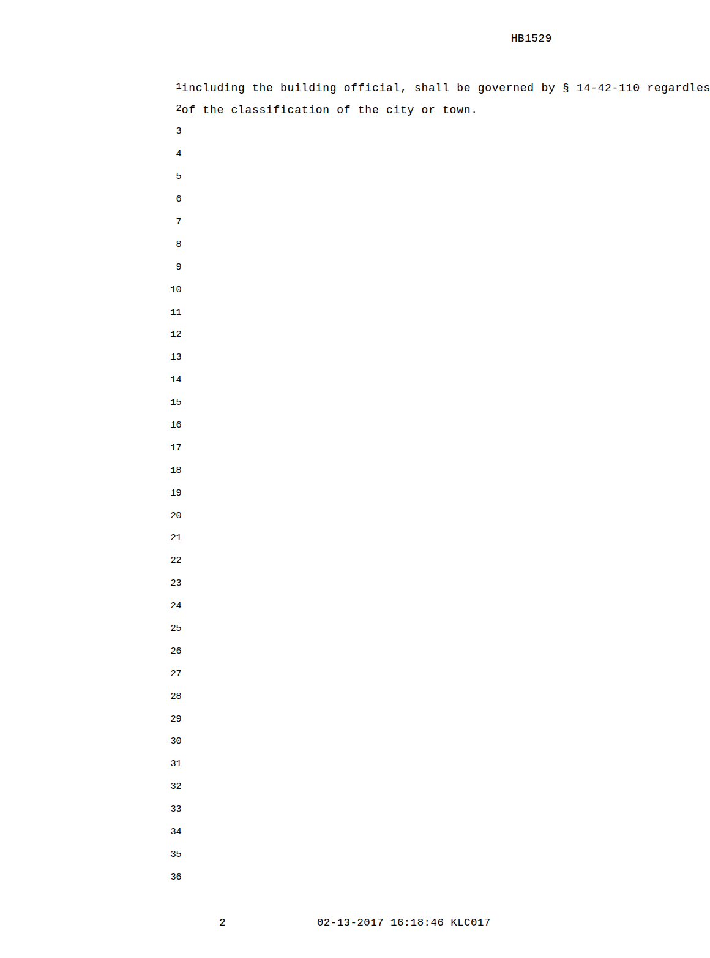HB1529
| 1 | including the building official, shall be governed by § 14-42-110 regardless |
| 2 | of the classification of the city or town. |
| 3 | |
| 4 | |
| 5 | |
| 6 | |
| 7 | |
| 8 | |
| 9 | |
| 10 | |
| 11 | |
| 12 | |
| 13 | |
| 14 | |
| 15 | |
| 16 | |
| 17 | |
| 18 | |
| 19 | |
| 20 | |
| 21 | |
| 22 | |
| 23 | |
| 24 | |
| 25 | |
| 26 | |
| 27 | |
| 28 | |
| 29 | |
| 30 | |
| 31 | |
| 32 | |
| 33 | |
| 34 | |
| 35 | |
| 36 | |
2 02-13-2017 16:18:46 KLC017